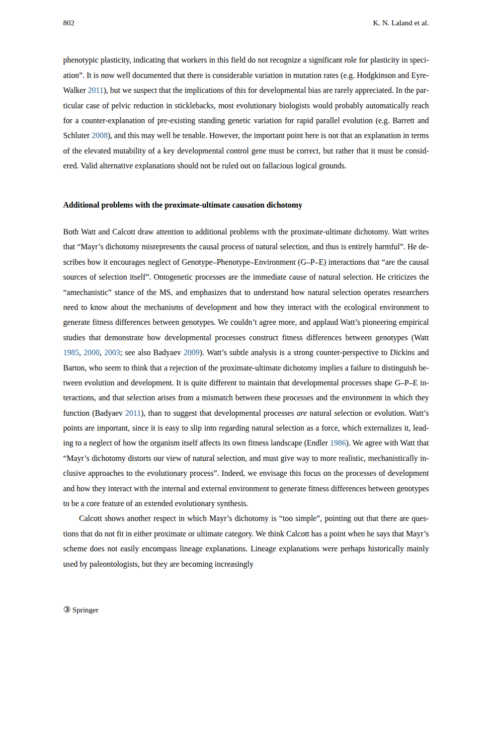802 K. N. Laland et al.
phenotypic plasticity, indicating that workers in this field do not recognize a significant role for plasticity in speciation”. It is now well documented that there is considerable variation in mutation rates (e.g. Hodgkinson and Eyre-Walker 2011), but we suspect that the implications of this for developmental bias are rarely appreciated. In the particular case of pelvic reduction in sticklebacks, most evolutionary biologists would probably automatically reach for a counter-explanation of pre-existing standing genetic variation for rapid parallel evolution (e.g. Barrett and Schluter 2008), and this may well be tenable. However, the important point here is not that an explanation in terms of the elevated mutability of a key developmental control gene must be correct, but rather that it must be considered. Valid alternative explanations should not be ruled out on fallacious logical grounds.
Additional problems with the proximate-ultimate causation dichotomy
Both Watt and Calcott draw attention to additional problems with the proximate-ultimate dichotomy. Watt writes that “Mayr’s dichotomy misrepresents the causal process of natural selection, and thus is entirely harmful”. He describes how it encourages neglect of Genotype–Phenotype–Environment (G–P–E) interactions that “are the causal sources of selection itself”. Ontogenetic processes are the immediate cause of natural selection. He criticizes the “amechanistic” stance of the MS, and emphasizes that to understand how natural selection operates researchers need to know about the mechanisms of development and how they interact with the ecological environment to generate fitness differences between genotypes. We couldn’t agree more, and applaud Watt’s pioneering empirical studies that demonstrate how developmental processes construct fitness differences between genotypes (Watt 1985, 2000, 2003; see also Badyaev 2009). Watt’s subtle analysis is a strong counter-perspective to Dickins and Barton, who seem to think that a rejection of the proximate-ultimate dichotomy implies a failure to distinguish between evolution and development. It is quite different to maintain that developmental processes shape G–P–E interactions, and that selection arises from a mismatch between these processes and the environment in which they function (Badyaev 2011), than to suggest that developmental processes are natural selection or evolution. Watt’s points are important, since it is easy to slip into regarding natural selection as a force, which externalizes it, leading to a neglect of how the organism itself affects its own fitness landscape (Endler 1986). We agree with Watt that “Mayr’s dichotomy distorts our view of natural selection, and must give way to more realistic, mechanistically inclusive approaches to the evolutionary process”. Indeed, we envisage this focus on the processes of development and how they interact with the internal and external environment to generate fitness differences between genotypes to be a core feature of an extended evolutionary synthesis.
Calcott shows another respect in which Mayr’s dichotomy is “too simple”, pointing out that there are questions that do not fit in either proximate or ultimate category. We think Calcott has a point when he says that Mayr’s scheme does not easily encompass lineage explanations. Lineage explanations were perhaps historically mainly used by paleontologists, but they are becoming increasingly
③ Springer